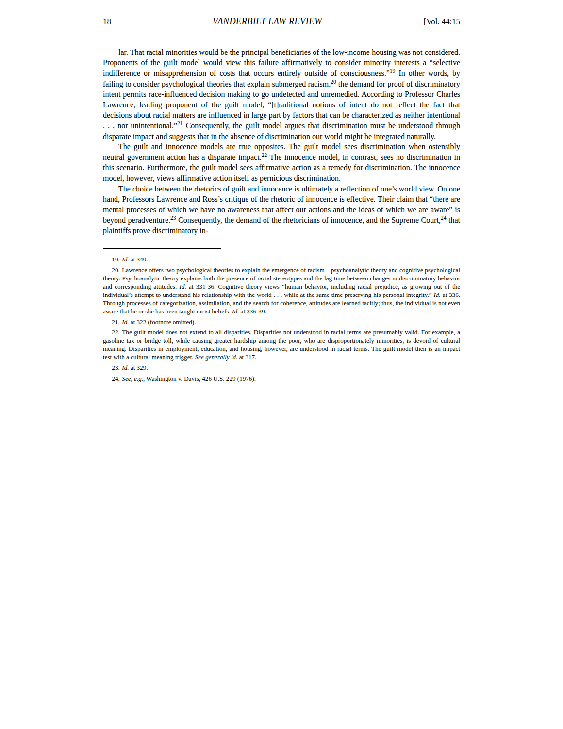18 VANDERBILT LAW REVIEW [Vol. 44:15
lar. That racial minorities would be the principal beneficiaries of the low-income housing was not considered. Proponents of the guilt model would view this failure affirmatively to consider minority interests a “selective indifference or misapprehension of costs that occurs entirely outside of consciousness.”19 In other words, by failing to consider psychological theories that explain submerged racism,20 the demand for proof of discriminatory intent permits race-influenced decision making to go undetected and unremedied. According to Professor Charles Lawrence, leading proponent of the guilt model, “[t]raditional notions of intent do not reflect the fact that decisions about racial matters are influenced in large part by factors that can be characterized as neither intentional . . . nor unintentional.”21 Consequently, the guilt model argues that discrimination must be understood through disparate impact and suggests that in the absence of discrimination our world might be integrated naturally.
The guilt and innocence models are true opposites. The guilt model sees discrimination when ostensibly neutral government action has a disparate impact.22 The innocence model, in contrast, sees no discrimination in this scenario. Furthermore, the guilt model sees affirmative action as a remedy for discrimination. The innocence model, however, views affirmative action itself as pernicious discrimination.
The choice between the rhetorics of guilt and innocence is ultimately a reflection of one’s world view. On one hand, Professors Lawrence and Ross’s critique of the rhetoric of innocence is effective. Their claim that “there are mental processes of which we have no awareness that affect our actions and the ideas of which we are aware” is beyond peradventure.23 Consequently, the demand of the rhetoricians of innocence, and the Supreme Court,24 that plaintiffs prove discriminatory in-
19. Id. at 349.
20. Lawrence offers two psychological theories to explain the emergence of racism—psychoanalytic theory and cognitive psychological theory. Psychoanalytic theory explains both the presence of racial stereotypes and the lag time between changes in discriminatory behavior and corresponding attitudes. Id. at 331-36. Cognitive theory views “human behavior, including racial prejudice, as growing out of the individual’s attempt to understand his relationship with the world . . . while at the same time preserving his personal integrity.” Id. at 336. Through processes of categorization, assimilation, and the search for coherence, attitudes are learned tacitly; thus, the individual is not even aware that he or she has been taught racist beliefs. Id. at 336-39.
21. Id. at 322 (footnote omitted).
22. The guilt model does not extend to all disparities. Disparities not understood in racial terms are presumably valid. For example, a gasoline tax or bridge toll, while causing greater hardship among the poor, who are disproportionately minorities, is devoid of cultural meaning. Disparities in employment, education, and housing, however, are understood in racial terms. The guilt model then is an impact test with a cultural meaning trigger. See generally id. at 317.
23. Id. at 329.
24. See, e.g., Washington v. Davis, 426 U.S. 229 (1976).